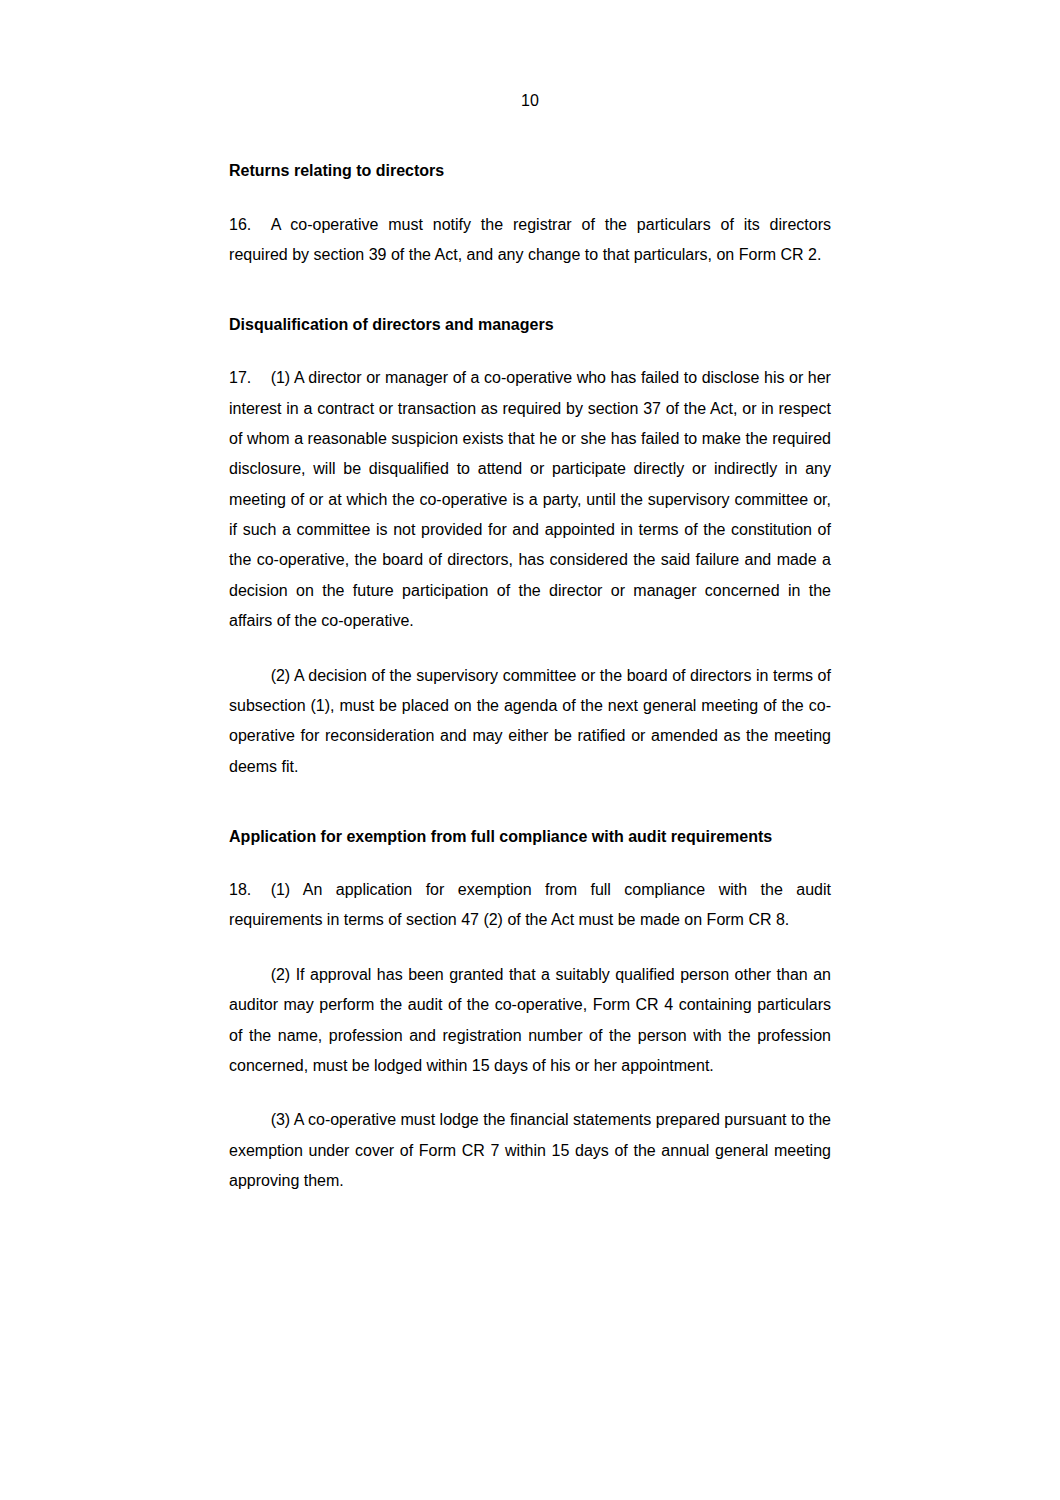10
Returns relating to directors
16. A co-operative must notify the registrar of the particulars of its directors required by section 39 of the Act, and any change to that particulars, on Form CR 2.
Disqualification of directors and managers
17.(1) A director or manager of a co-operative who has failed to disclose his or her interest in a contract or transaction as required by section 37 of the Act, or in respect of whom a reasonable suspicion exists that he or she has failed to make the required disclosure, will be disqualified to attend or participate directly or indirectly in any meeting of or at which the co-operative is a party, until the supervisory committee or, if such a committee is not provided for and appointed in terms of the constitution of the co-operative, the board of directors, has considered the said failure and made a decision on the future participation of the director or manager concerned in the affairs of the co-operative.
(2) A decision of the supervisory committee or the board of directors in terms of subsection (1), must be placed on the agenda of the next general meeting of the co-operative for reconsideration and may either be ratified or amended as the meeting deems fit.
Application for exemption from full compliance with audit requirements
18.(1) An application for exemption from full compliance with the audit requirements in terms of section 47 (2) of the Act must be made on Form CR 8.
(2) If approval has been granted that a suitably qualified person other than an auditor may perform the audit of the co-operative, Form CR 4 containing particulars of the name, profession and registration number of the person with the profession concerned, must be lodged within 15 days of his or her appointment.
(3) A co-operative must lodge the financial statements prepared pursuant to the exemption under cover of Form CR 7 within 15 days of the annual general meeting approving them.